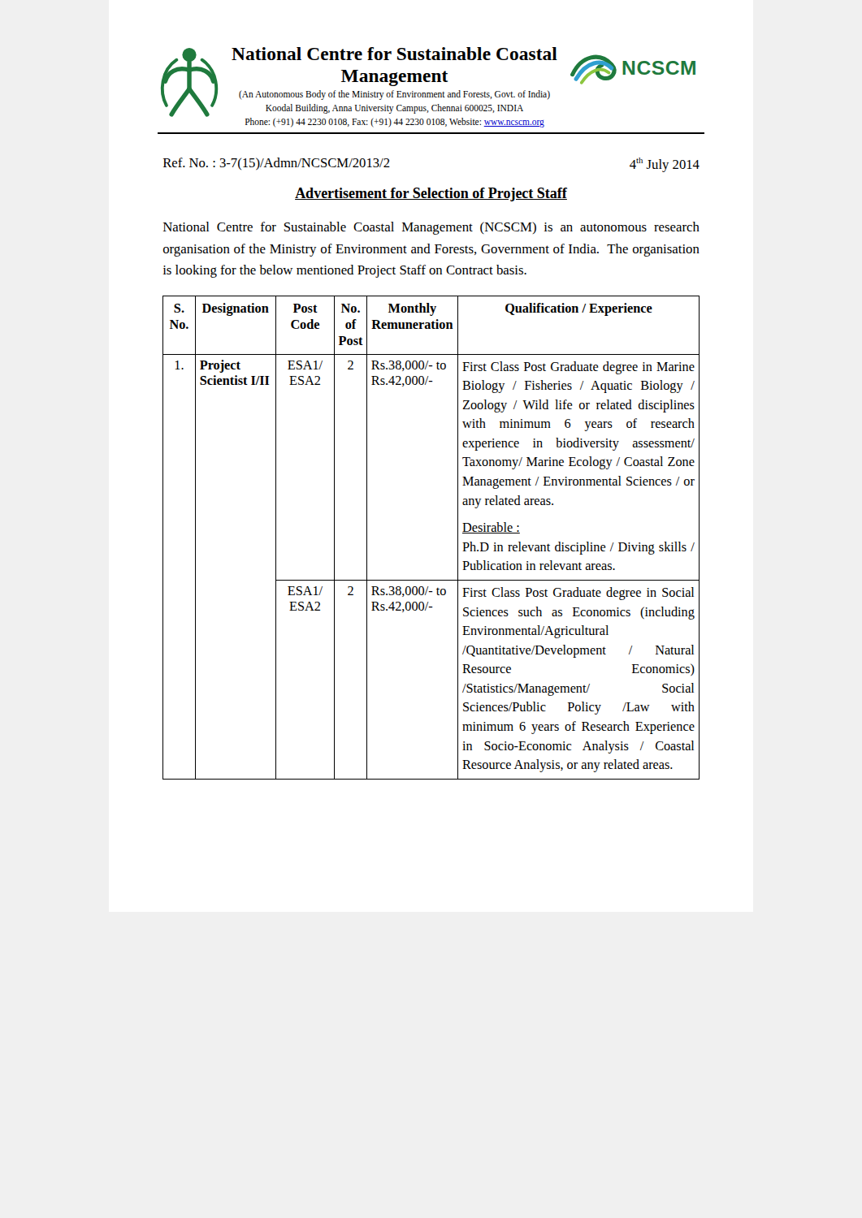National Centre for Sustainable Coastal Management
(An Autonomous Body of the Ministry of Environment and Forests, Govt. of India)
Koodal Building, Anna University Campus, Chennai 600025, INDIA
Phone: (+91) 44 2230 0108, Fax: (+91) 44 2230 0108, Website: www.ncscm.org
NCSCM
Ref. No. : 3-7(15)/Admn/NCSCM/2013/2
4th July 2014
Advertisement for Selection of Project Staff
National Centre for Sustainable Coastal Management (NCSCM) is an autonomous research organisation of the Ministry of Environment and Forests, Government of India. The organisation is looking for the below mentioned Project Staff on Contract basis.
| S. No. | Designation | Post Code | No. of Post | Monthly Remuneration | Qualification / Experience |
| --- | --- | --- | --- | --- | --- |
| 1. | Project Scientist I/II | ESA1/ ESA2 | 2 | Rs.38,000/- to Rs.42,000/- | First Class Post Graduate degree in Marine Biology / Fisheries / Aquatic Biology / Zoology / Wild life or related disciplines with minimum 6 years of research experience in biodiversity assessment/ Taxonomy/ Marine Ecology / Coastal Zone Management / Environmental Sciences / or any related areas. Desirable : Ph.D in relevant discipline / Diving skills / Publication in relevant areas. |
| ESA1/ ESA2 | 2 | Rs.38,000/- to Rs.42,000/- | First Class Post Graduate degree in Social Sciences such as Economics (including Environmental/Agricultural /Quantitative/Development / Natural Resource Economics) /Statistics/Management/ Social Sciences/Public Policy /Law with minimum 6 years of Research Experience in Socio-Economic Analysis / Coastal Resource Analysis, or any related areas. |